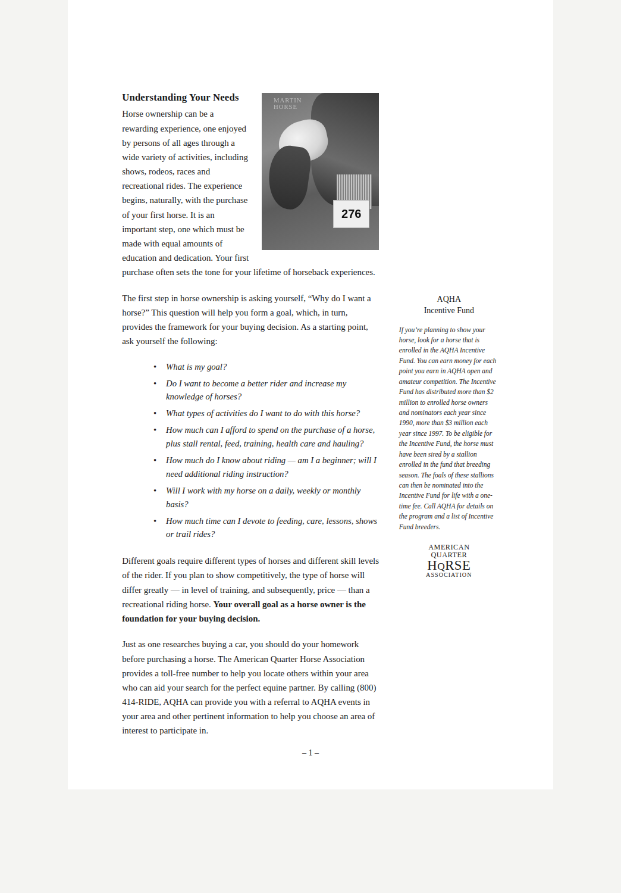MARTIN
HORSE
• • •
276
Understanding Your Needs
Horse ownership can be a rewarding experience, one enjoyed by persons of all ages through a wide variety of activities, including shows, rodeos, races and recreational rides. The experience begins, naturally, with the purchase of your first horse. It is an important step, one which must be made with equal amounts of education and dedication. Your first purchase often sets the tone for your lifetime of horseback experiences.
The first step in horse ownership is asking yourself, “Why do I want a horse?” This question will help you form a goal, which, in turn, provides the framework for your buying decision. As a starting point, ask yourself the following:
What is my goal?
Do I want to become a better rider and increase my knowledge of horses?
What types of activities do I want to do with this horse?
How much can I afford to spend on the purchase of a horse, plus stall rental, feed, training, health care and hauling?
How much do I know about riding — am I a beginner; will I need additional riding instruction?
Will I work with my horse on a daily, weekly or monthly basis?
How much time can I devote to feeding, care, lessons, shows or trail rides?
Different goals require different types of horses and different skill levels of the rider. If you plan to show competitively, the type of horse will differ greatly — in level of training, and subsequently, price — than a recreational riding horse. Your overall goal as a horse owner is the foundation for your buying decision.
Just as one researches buying a car, you should do your homework before purchasing a horse. The American Quarter Horse Association provides a toll-free number to help you locate others within your area who can aid your search for the perfect equine partner. By calling (800) 414-RIDE, AQHA can provide you with a referral to AQHA events in your area and other pertinent information to help you choose an area of interest to participate in.
AQHA
Incentive Fund
If you’re planning to show your horse, look for a horse that is enrolled in the AQHA Incentive Fund. You can earn money for each point you earn in AQHA open and amateur competition. The Incentive Fund has distributed more than $2 million to enrolled horse owners and nominators each year since 1990, more than $3 million each year since 1997. To be eligible for the Incentive Fund, the horse must have been sired by a stallion enrolled in the fund that breeding season. The foals of these stallions can then be nominated into the Incentive Fund for life with a one-time fee. Call AQHA for details on the program and a list of Incentive Fund breeders.
AMERICAN
QUARTER
HQRSE
ASSOCIATION
– 1 –